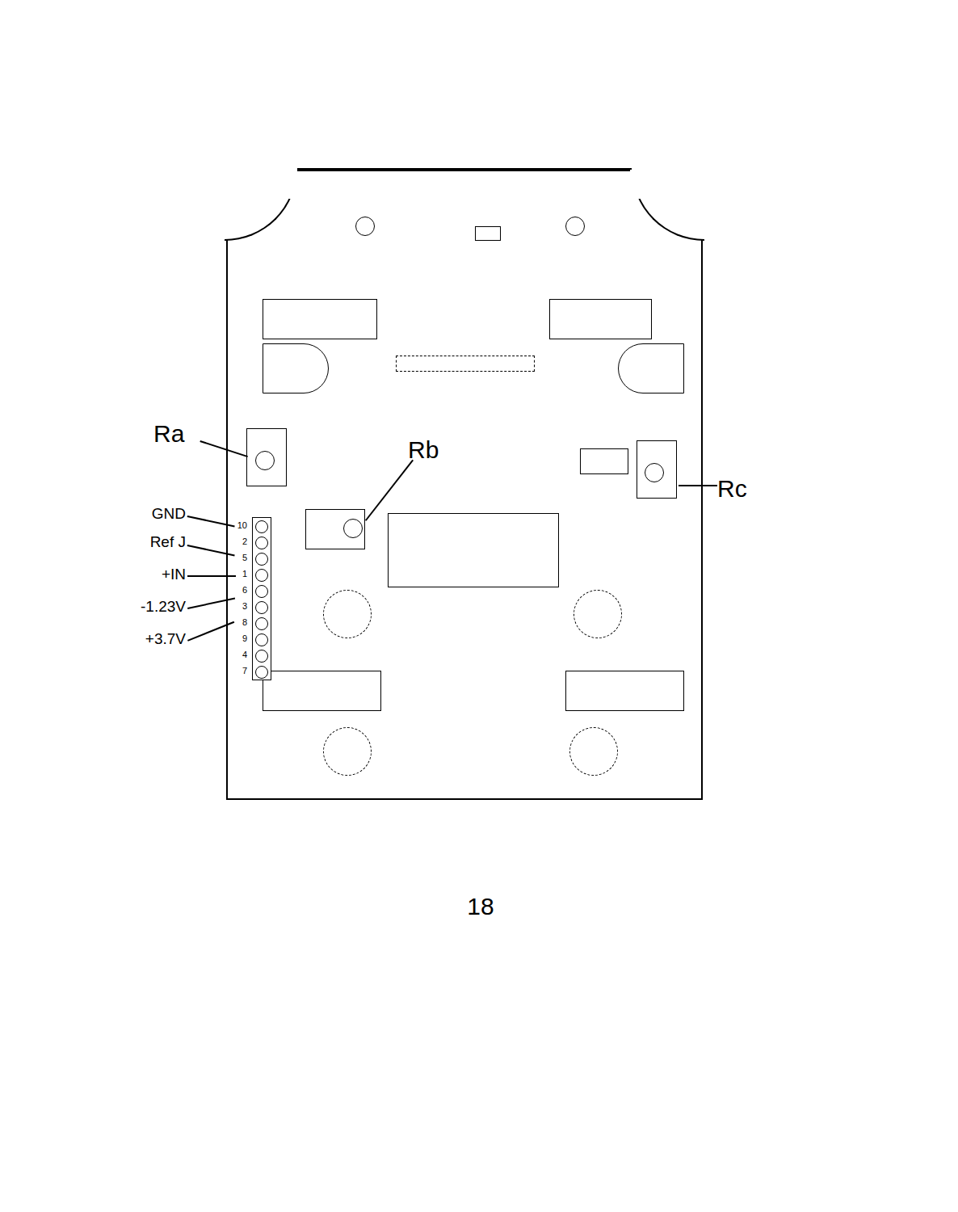10
2
5
1
6
3
8
9
4
7
Ra
Rb
Rc
GND
Ref J
+IN
-1.23V
+3.7V
Ra- Full Scale Adj.
Rb Zero Adj.
Rc+Full Scale Adj.
18